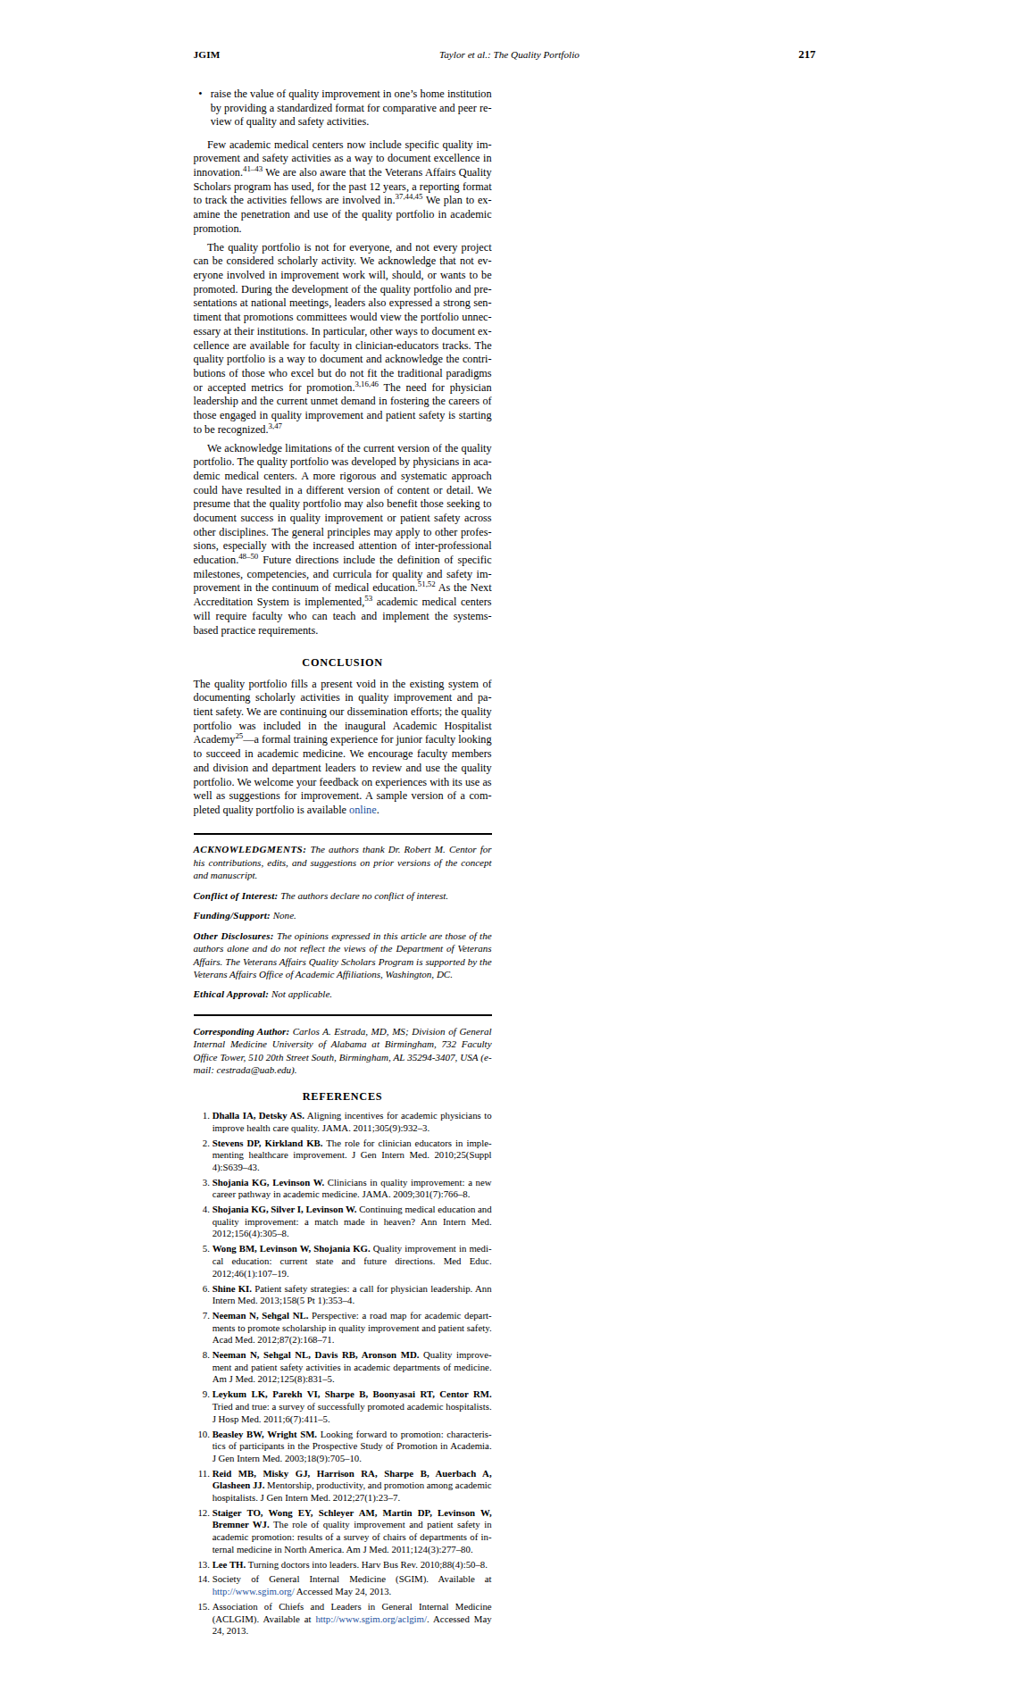JGIM
Taylor et al.: The Quality Portfolio
217
raise the value of quality improvement in one’s home institution by providing a standardized format for comparative and peer review of quality and safety activities.
Few academic medical centers now include specific quality improvement and safety activities as a way to document excellence in innovation.41–43 We are also aware that the Veterans Affairs Quality Scholars program has used, for the past 12 years, a reporting format to track the activities fellows are involved in.37,44,45 We plan to examine the penetration and use of the quality portfolio in academic promotion.
The quality portfolio is not for everyone, and not every project can be considered scholarly activity. We acknowledge that not everyone involved in improvement work will, should, or wants to be promoted. During the development of the quality portfolio and presentations at national meetings, leaders also expressed a strong sentiment that promotions committees would view the portfolio unnecessary at their institutions. In particular, other ways to document excellence are available for faculty in clinician-educators tracks. The quality portfolio is a way to document and acknowledge the contributions of those who excel but do not fit the traditional paradigms or accepted metrics for promotion.3,16,46 The need for physician leadership and the current unmet demand in fostering the careers of those engaged in quality improvement and patient safety is starting to be recognized.3,47
We acknowledge limitations of the current version of the quality portfolio. The quality portfolio was developed by physicians in academic medical centers. A more rigorous and systematic approach could have resulted in a different version of content or detail. We presume that the quality portfolio may also benefit those seeking to document success in quality improvement or patient safety across other disciplines. The general principles may apply to other professions, especially with the increased attention of inter-professional education.48–50 Future directions include the definition of specific milestones, competencies, and curricula for quality and safety improvement in the continuum of medical education.51,52 As the Next Accreditation System is implemented,53 academic medical centers will require faculty who can teach and implement the systems-based practice requirements.
Conclusion
The quality portfolio fills a present void in the existing system of documenting scholarly activities in quality improvement and patient safety. We are continuing our dissemination efforts; the quality portfolio was included in the inaugural Academic Hospitalist Academy25—a formal training experience for junior faculty looking to succeed in academic medicine. We encourage faculty members and division and department leaders to review and use the quality portfolio. We welcome your feedback on experiences with its use as well as suggestions for improvement. A sample version of a completed quality portfolio is available online.
ACKNOWLEDGMENTS: The authors thank Dr. Robert M. Centor for his contributions, edits, and suggestions on prior versions of the concept and manuscript.
Conflict of Interest: The authors declare no conflict of interest.
Funding/Support: None.
Other Disclosures: The opinions expressed in this article are those of the authors alone and do not reflect the views of the Department of Veterans Affairs. The Veterans Affairs Quality Scholars Program is supported by the Veterans Affairs Office of Academic Affiliations, Washington, DC.
Ethical Approval: Not applicable.
Corresponding Author: Carlos A. Estrada, MD, MS; Division of General Internal Medicine University of Alabama at Birmingham, 732 Faculty Office Tower, 510 20th Street South, Birmingham, AL 35294-3407, USA (e-mail: cestrada@uab.edu).
References
Dhalla IA, Detsky AS. Aligning incentives for academic physicians to improve health care quality. JAMA. 2011;305(9):932–3.
Stevens DP, Kirkland KB. The role for clinician educators in implementing healthcare improvement. J Gen Intern Med. 2010;25(Suppl 4):S639–43.
Shojania KG, Levinson W. Clinicians in quality improvement: a new career pathway in academic medicine. JAMA. 2009;301(7):766–8.
Shojania KG, Silver I, Levinson W. Continuing medical education and quality improvement: a match made in heaven? Ann Intern Med. 2012;156(4):305–8.
Wong BM, Levinson W, Shojania KG. Quality improvement in medical education: current state and future directions. Med Educ. 2012;46(1):107–19.
Shine KI. Patient safety strategies: a call for physician leadership. Ann Intern Med. 2013;158(5 Pt 1):353–4.
Neeman N, Sehgal NL. Perspective: a road map for academic departments to promote scholarship in quality improvement and patient safety. Acad Med. 2012;87(2):168–71.
Neeman N, Sehgal NL, Davis RB, Aronson MD. Quality improvement and patient safety activities in academic departments of medicine. Am J Med. 2012;125(8):831–5.
Leykum LK, Parekh VI, Sharpe B, Boonyasai RT, Centor RM. Tried and true: a survey of successfully promoted academic hospitalists. J Hosp Med. 2011;6(7):411–5.
Beasley BW, Wright SM. Looking forward to promotion: characteristics of participants in the Prospective Study of Promotion in Academia. J Gen Intern Med. 2003;18(9):705–10.
Reid MB, Misky GJ, Harrison RA, Sharpe B, Auerbach A, Glasheen JJ. Mentorship, productivity, and promotion among academic hospitalists. J Gen Intern Med. 2012;27(1):23–7.
Staiger TO, Wong EY, Schleyer AM, Martin DP, Levinson W, Bremner WJ. The role of quality improvement and patient safety in academic promotion: results of a survey of chairs of departments of internal medicine in North America. Am J Med. 2011;124(3):277–80.
Lee TH. Turning doctors into leaders. Harv Bus Rev. 2010;88(4):50–8.
Society of General Internal Medicine (SGIM). Available at http://www.sgim.org/ Accessed May 24, 2013.
Association of Chiefs and Leaders in General Internal Medicine (ACLGIM). Available at http://www.sgim.org/aclgim/. Accessed May 24, 2013.